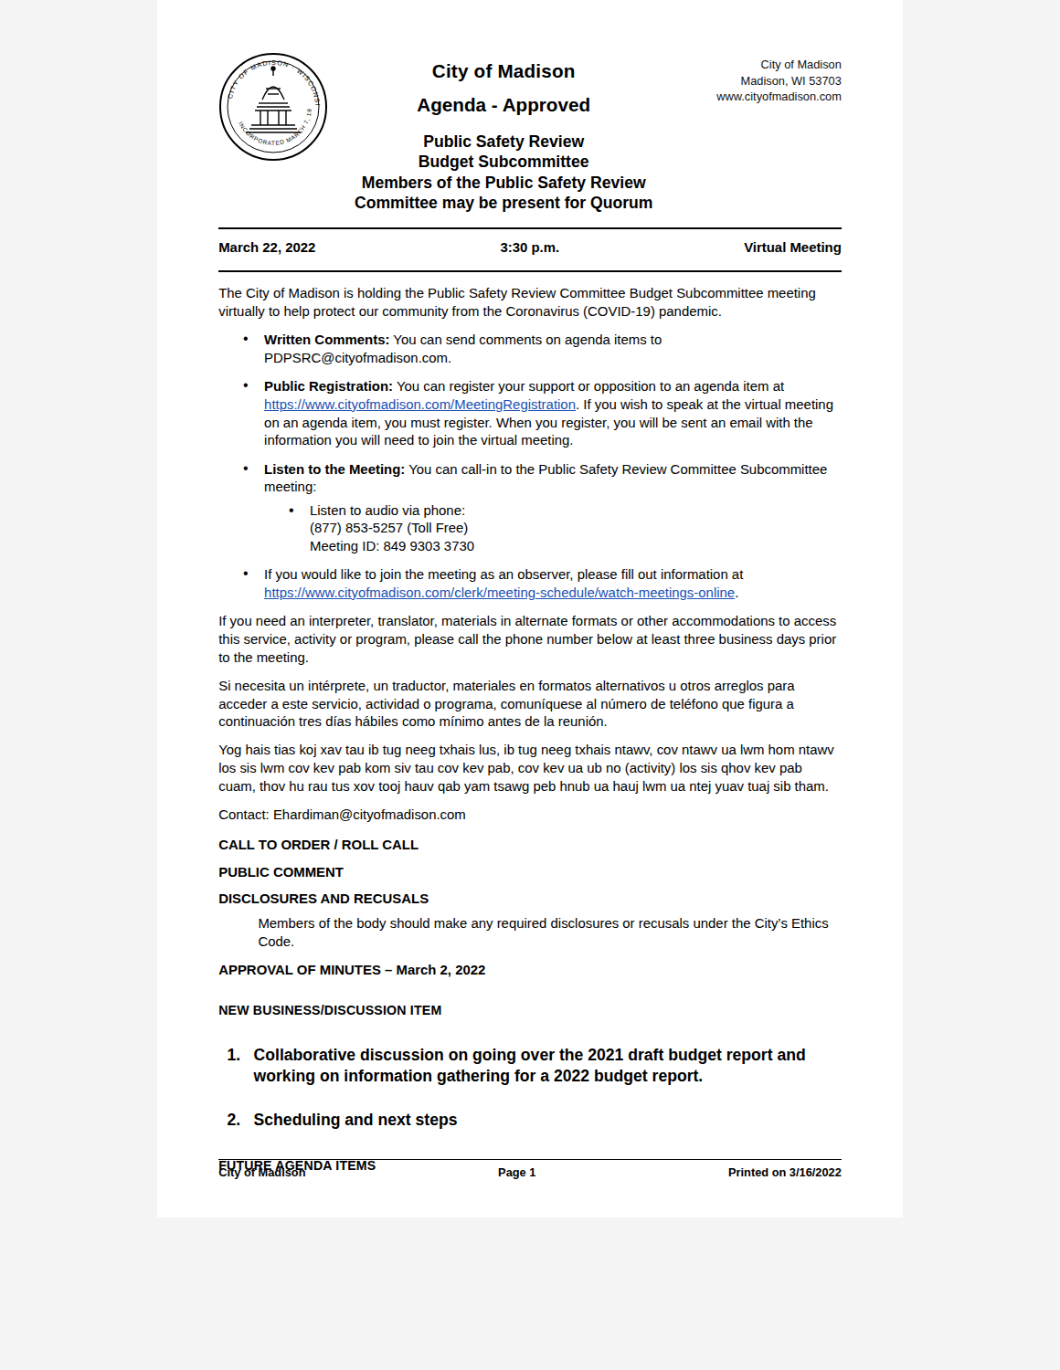CITY OF MADISON · WISCONSIN INCORPORATED MARCH 7, 1856
City of Madison
Agenda - Approved
Public Safety Review
Budget Subcommittee
Members of the Public Safety Review
Committee may be present for Quorum
City of Madison
Madison, WI 53703
www.cityofmadison.com
March 22, 2022
3:30 p.m.
Virtual Meeting
The City of Madison is holding the Public Safety Review Committee Budget Subcommittee meeting virtually to help protect our community from the Coronavirus (COVID-19) pandemic.
Written Comments: You can send comments on agenda items to PDPSRC@cityofmadison.com.
Public Registration: You can register your support or opposition to an agenda item at https://www.cityofmadison.com/MeetingRegistration. If you wish to speak at the virtual meeting on an agenda item, you must register. When you register, you will be sent an email with the information you will need to join the virtual meeting.
Listen to the Meeting: You can call-in to the Public Safety Review Committee Subcommittee meeting:
Listen to audio via phone:
(877) 853-5257 (Toll Free)
Meeting ID: 849 9303 3730
If you would like to join the meeting as an observer, please fill out information at https://www.cityofmadison.com/clerk/meeting-schedule/watch-meetings-online.
If you need an interpreter, translator, materials in alternate formats or other accommodations to access this service, activity or program, please call the phone number below at least three business days prior to the meeting.
Si necesita un intérprete, un traductor, materiales en formatos alternativos u otros arreglos para acceder a este servicio, actividad o programa, comuníquese al número de teléfono que figura a continuación tres días hábiles como mínimo antes de la reunión.
Yog hais tias koj xav tau ib tug neeg txhais lus, ib tug neeg txhais ntawv, cov ntawv ua lwm hom ntawv los sis lwm cov kev pab kom siv tau cov kev pab, cov kev ua ub no (activity) los sis qhov kev pab cuam, thov hu rau tus xov tooj hauv qab yam tsawg peb hnub ua hauj lwm ua ntej yuav tuaj sib tham.
Contact: Ehardiman@cityofmadison.com
CALL TO ORDER / ROLL CALL
PUBLIC COMMENT
DISCLOSURES AND RECUSALS
Members of the body should make any required disclosures or recusals under the City’s Ethics Code.
APPROVAL OF MINUTES – March 2, 2022
NEW BUSINESS/DISCUSSION ITEM
Collaborative discussion on going over the 2021 draft budget report and working on information gathering for a 2022 budget report.
Scheduling and next steps
FUTURE AGENDA ITEMS
City of Madison
Page 1
Printed on 3/16/2022